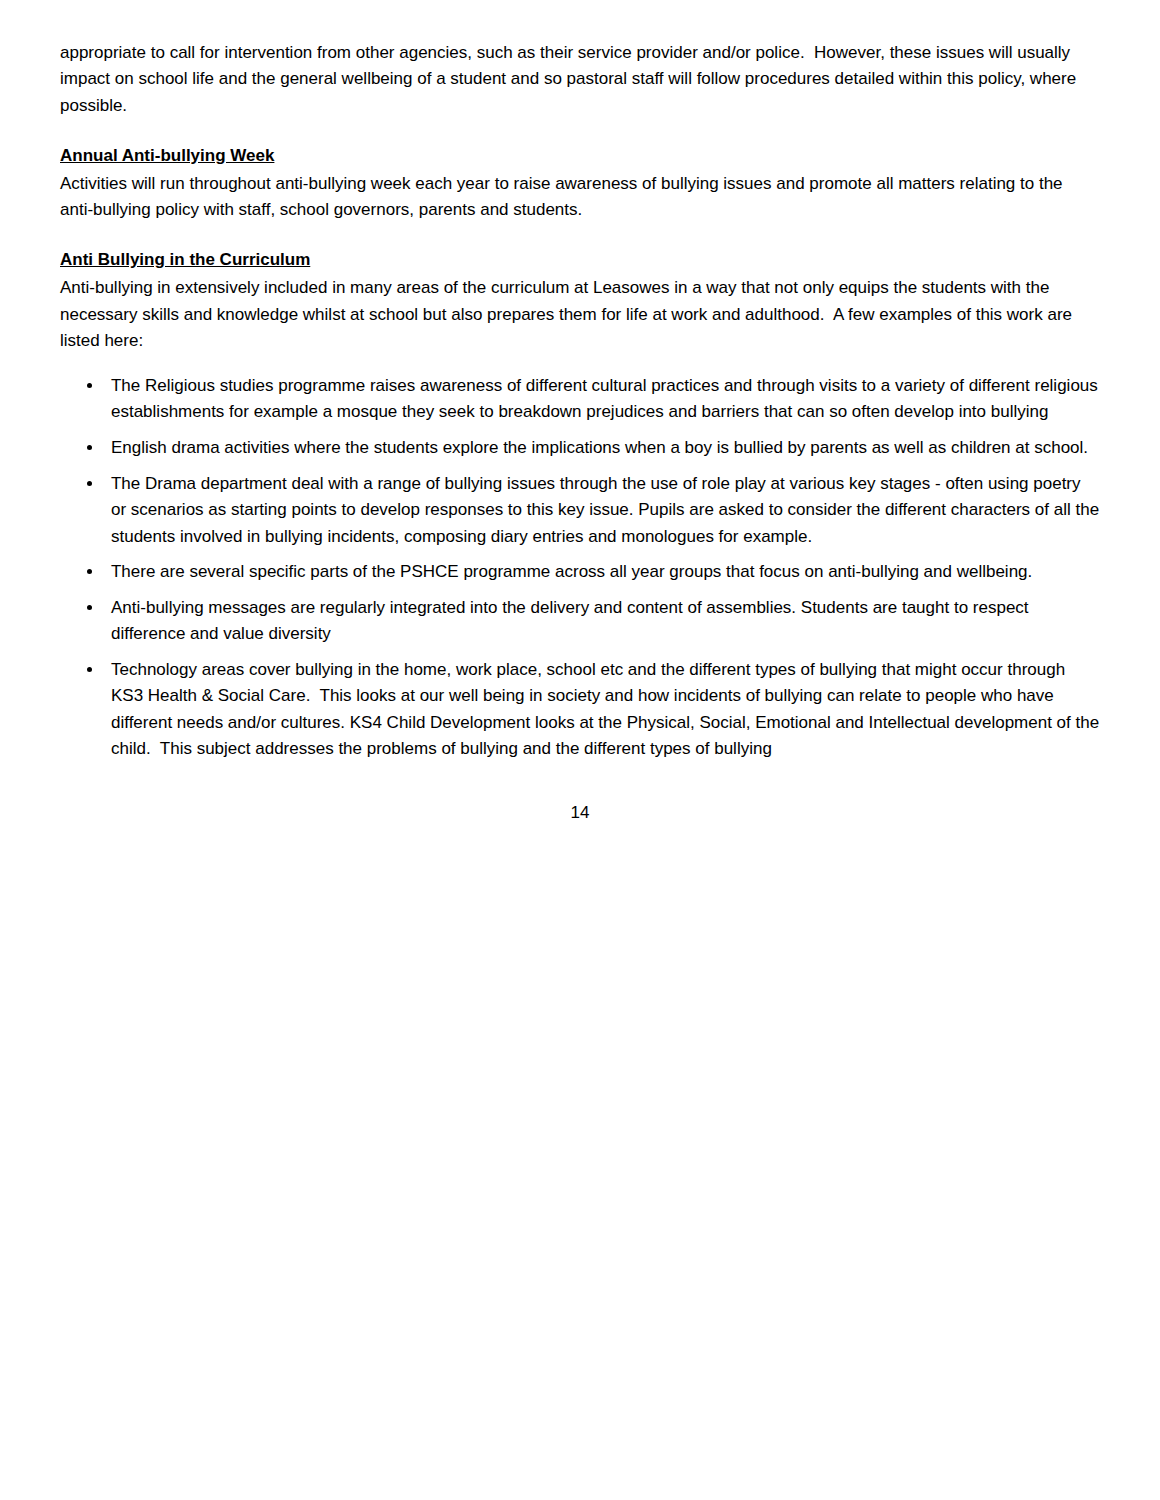appropriate to call for intervention from other agencies, such as their service provider and/or police. However, these issues will usually impact on school life and the general wellbeing of a student and so pastoral staff will follow procedures detailed within this policy, where possible.
Annual Anti-bullying Week
Activities will run throughout anti-bullying week each year to raise awareness of bullying issues and promote all matters relating to the anti-bullying policy with staff, school governors, parents and students.
Anti Bullying in the Curriculum
Anti-bullying in extensively included in many areas of the curriculum at Leasowes in a way that not only equips the students with the necessary skills and knowledge whilst at school but also prepares them for life at work and adulthood. A few examples of this work are listed here:
The Religious studies programme raises awareness of different cultural practices and through visits to a variety of different religious establishments for example a mosque they seek to breakdown prejudices and barriers that can so often develop into bullying
English drama activities where the students explore the implications when a boy is bullied by parents as well as children at school.
The Drama department deal with a range of bullying issues through the use of role play at various key stages - often using poetry or scenarios as starting points to develop responses to this key issue. Pupils are asked to consider the different characters of all the students involved in bullying incidents, composing diary entries and monologues for example.
There are several specific parts of the PSHCE programme across all year groups that focus on anti-bullying and wellbeing.
Anti-bullying messages are regularly integrated into the delivery and content of assemblies. Students are taught to respect difference and value diversity
Technology areas cover bullying in the home, work place, school etc and the different types of bullying that might occur through KS3 Health & Social Care. This looks at our well being in society and how incidents of bullying can relate to people who have different needs and/or cultures. KS4 Child Development looks at the Physical, Social, Emotional and Intellectual development of the child. This subject addresses the problems of bullying and the different types of bullying
14